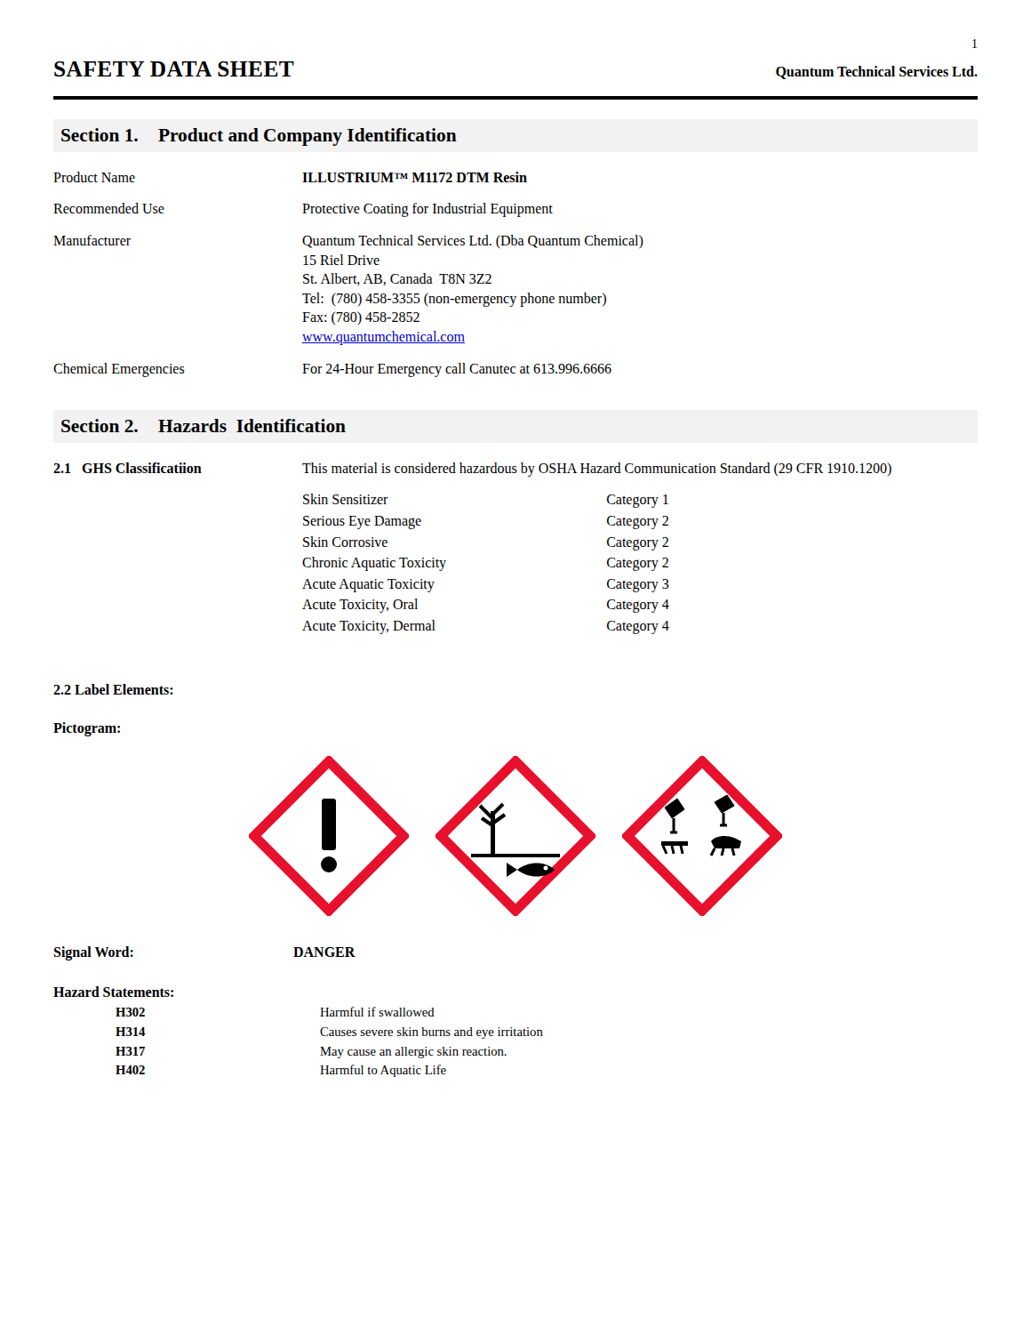1
SAFETY DATA SHEET
Quantum Technical Services Ltd.
Section 1. Product and Company Identification
| Product Name | ILLUSTRIUM™ M1172 DTM Resin |
| Recommended Use | Protective Coating for Industrial Equipment |
| Manufacturer | Quantum Technical Services Ltd. (Dba Quantum Chemical) 15 Riel Drive St. Albert, AB, Canada T8N 3Z2 Tel: (780) 458-3355 (non-emergency phone number) Fax: (780) 458-2852 www.quantumchemical.com |
| Chemical Emergencies | For 24-Hour Emergency call Canutec at 613.996.6666 |
Section 2. Hazards Identification
| 2.1 GHS Classificatiion | This material is considered hazardous by OSHA Hazard Communication Standard (29 CFR 1910.1200) / Skin Sensitizer / Category 1 / / Serious Eye Damage / Category 2 / / Skin Corrosive / Category 2 / / Chronic Aquatic Toxicity / Category 2 / / Acute Aquatic Toxicity / Category 3 / / Acute Toxicity, Oral / Category 4 / / Acute Toxicity, Dermal / Category 4 / |
2.2 Label Elements:
Pictogram:
| Signal Word: | DANGER |
Hazard Statements:
| H302 | Harmful if swallowed |
| H314 | Causes severe skin burns and eye irritation |
| H317 | May cause an allergic skin reaction. |
| H402 | Harmful to Aquatic Life |